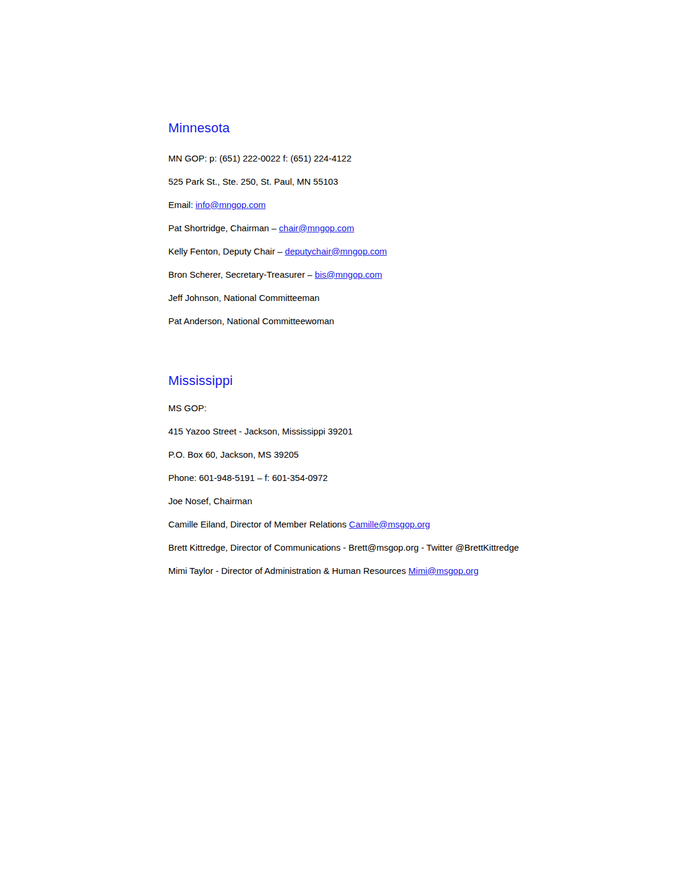Minnesota
MN GOP: p: (651) 222-0022 f: (651) 224-4122
525 Park St., Ste. 250, St. Paul, MN 55103
Email: info@mngop.com
Pat Shortridge, Chairman – chair@mngop.com
Kelly Fenton, Deputy Chair – deputychair@mngop.com
Bron Scherer, Secretary-Treasurer – bis@mngop.com
Jeff Johnson, National Committeeman
Pat Anderson, National Committeewoman
Mississippi
MS GOP:
415 Yazoo Street - Jackson, Mississippi 39201
P.O. Box 60, Jackson, MS 39205
Phone: 601-948-5191 – f: 601-354-0972
Joe Nosef, Chairman
Camille Eiland, Director of Member Relations Camille@msgop.org
Brett Kittredge, Director of Communications - Brett@msgop.org - Twitter @BrettKittredge
Mimi Taylor - Director of Administration & Human Resources Mimi@msgop.org